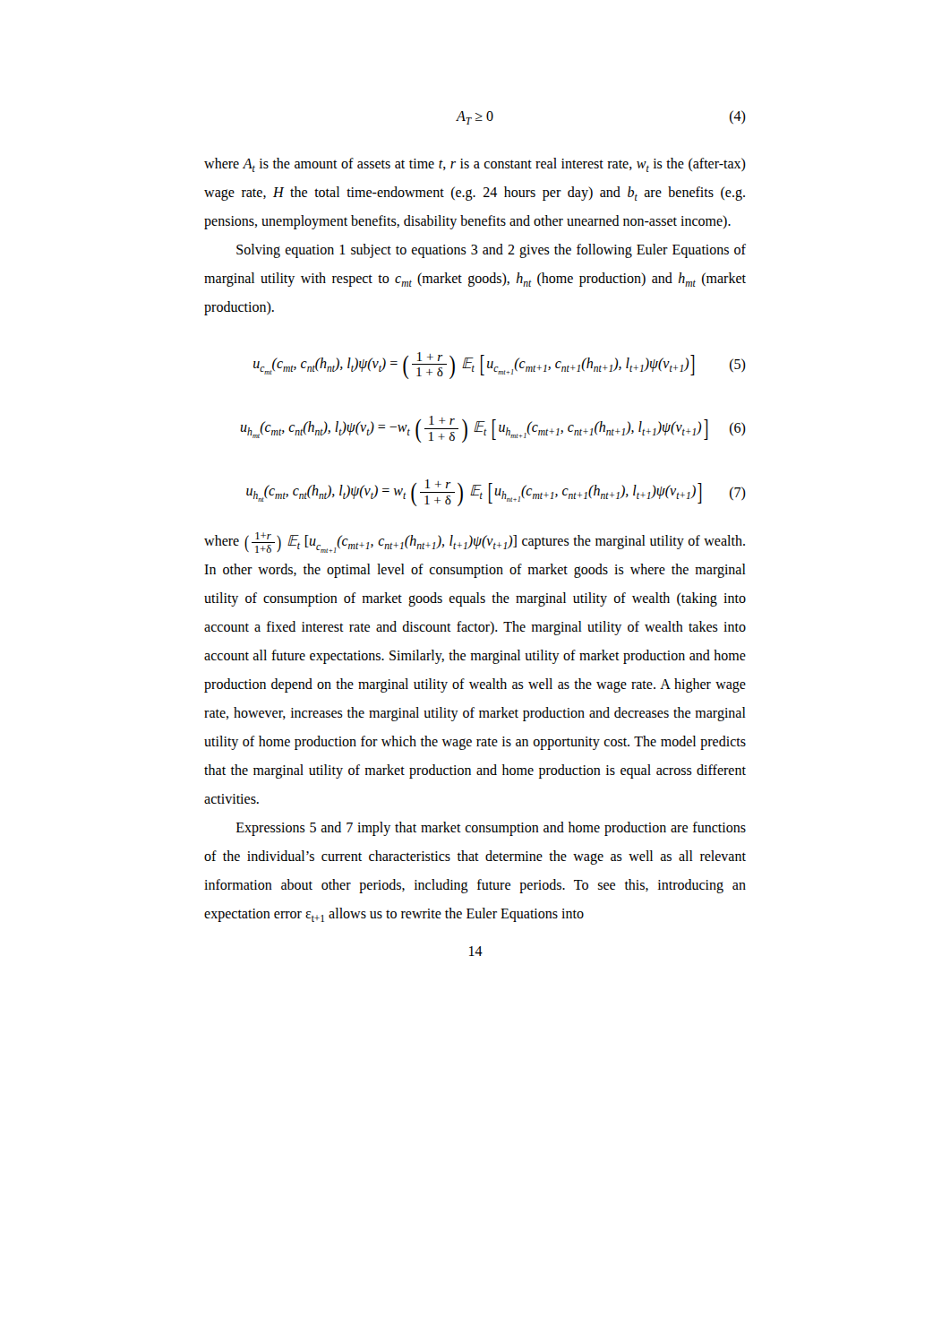AT ≥ 0 (4)
where At is the amount of assets at time t, r is a constant real interest rate, wt is the (after-tax) wage rate, H the total time-endowment (e.g. 24 hours per day) and bt are benefits (e.g. pensions, unemployment benefits, disability benefits and other unearned non-asset income).
Solving equation 1 subject to equations 3 and 2 gives the following Euler Equations of marginal utility with respect to cmt (market goods), hnt (home production) and hmt (market production).
ucmt(cmt, cnt(hnt), lt)ψ(vt) = (1 + r 1 + δ) 𝔼t [ucmt+1(cmt+1, cnt+1(hnt+1), lt+1)ψ(vt+1)] (5)
uhmt(cmt, cnt(hnt), lt)ψ(vt) = −wt (1 + r 1 + δ) 𝔼t [uhmt+1(cmt+1, cnt+1(hnt+1), lt+1)ψ(vt+1)] (6)
uhnt(cmt, cnt(hnt), lt)ψ(vt) = wt (1 + r 1 + δ) 𝔼t [uhnt+1(cmt+1, cnt+1(hnt+1), lt+1)ψ(vt+1)] (7)
where (1+r 1+δ) 𝔼t [ucmt+1(cmt+1, cnt+1(hnt+1), lt+1)ψ(vt+1)] captures the marginal utility of wealth. In other words, the optimal level of consumption of market goods is where the marginal utility of consumption of market goods equals the marginal utility of wealth (taking into account a fixed interest rate and discount factor). The marginal utility of wealth takes into account all future expectations. Similarly, the marginal utility of market production and home production depend on the marginal utility of wealth as well as the wage rate. A higher wage rate, however, increases the marginal utility of market production and decreases the marginal utility of home production for which the wage rate is an opportunity cost. The model predicts that the marginal utility of market production and home production is equal across different activities.
Expressions 5 and 7 imply that market consumption and home production are functions of the individual’s current characteristics that determine the wage as well as all relevant information about other periods, including future periods. To see this, introducing an expectation error εt+1 allows us to rewrite the Euler Equations into
14